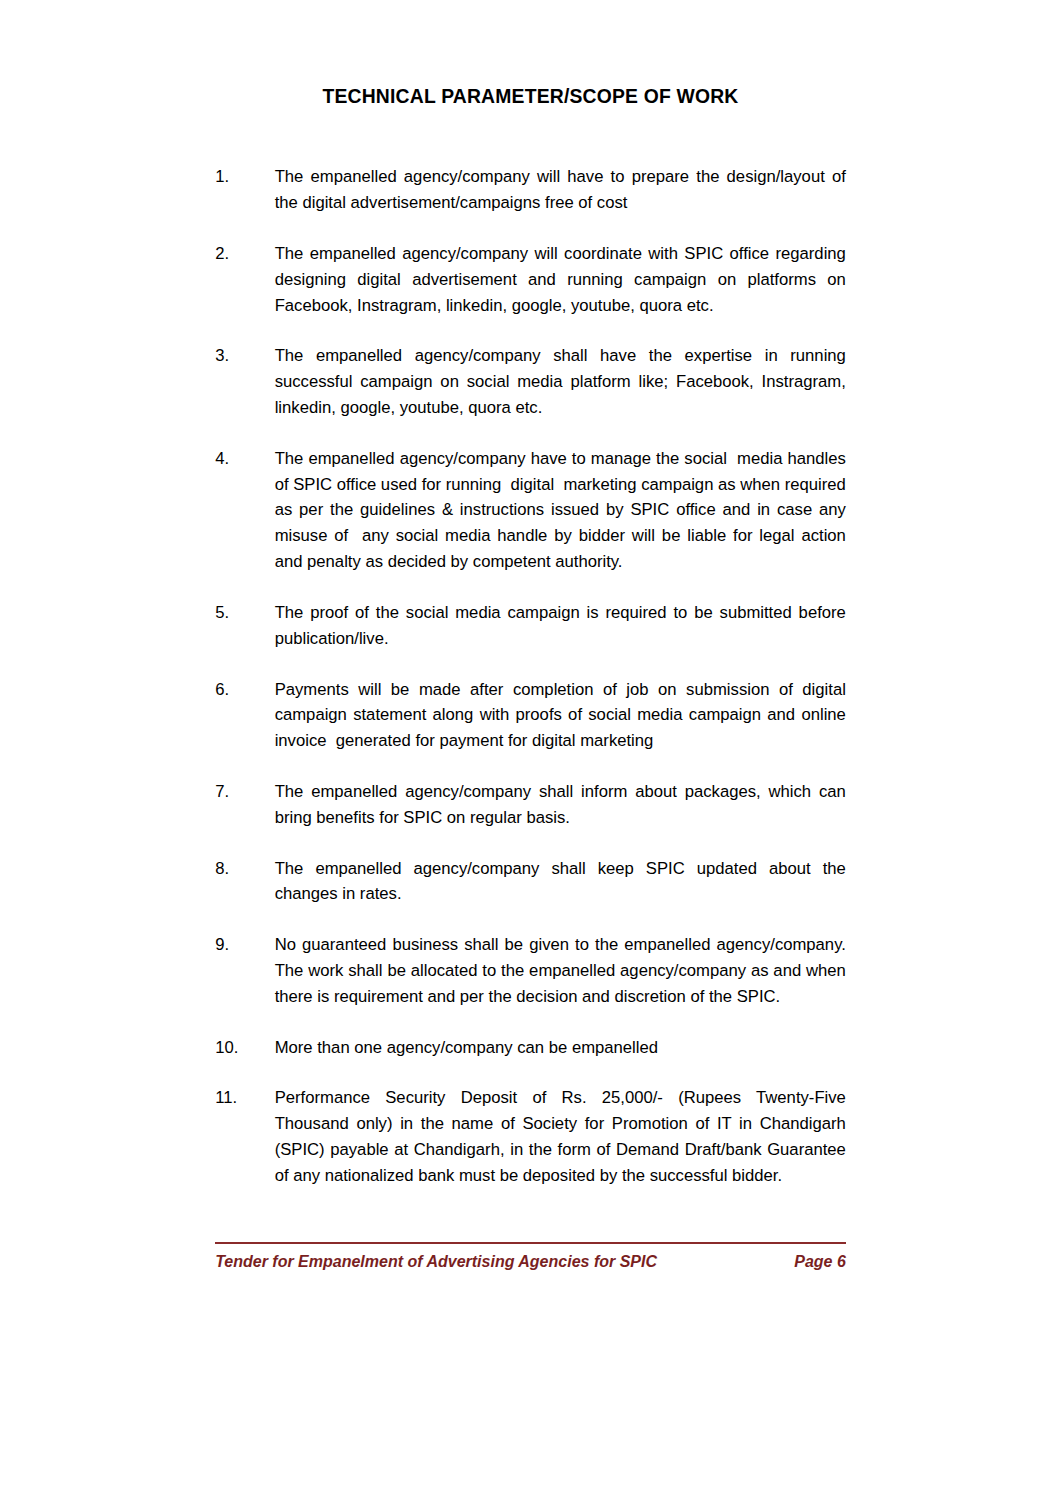TECHNICAL PARAMETER/SCOPE OF WORK
1. The empanelled agency/company will have to prepare the design/layout of the digital advertisement/campaigns free of cost
2. The empanelled agency/company will coordinate with SPIC office regarding designing digital advertisement and running campaign on platforms on Facebook, Instragram, linkedin, google, youtube, quora etc.
3. The empanelled agency/company shall have the expertise in running successful campaign on social media platform like; Facebook, Instragram, linkedin, google, youtube, quora etc.
4. The empanelled agency/company have to manage the social media handles of SPIC office used for running digital marketing campaign as when required as per the guidelines & instructions issued by SPIC office and in case any misuse of any social media handle by bidder will be liable for legal action and penalty as decided by competent authority.
5. The proof of the social media campaign is required to be submitted before publication/live.
6. Payments will be made after completion of job on submission of digital campaign statement along with proofs of social media campaign and online invoice generated for payment for digital marketing
7. The empanelled agency/company shall inform about packages, which can bring benefits for SPIC on regular basis.
8. The empanelled agency/company shall keep SPIC updated about the changes in rates.
9. No guaranteed business shall be given to the empanelled agency/company. The work shall be allocated to the empanelled agency/company as and when there is requirement and per the decision and discretion of the SPIC.
10. More than one agency/company can be empanelled
11. Performance Security Deposit of Rs. 25,000/- (Rupees Twenty-Five Thousand only) in the name of Society for Promotion of IT in Chandigarh (SPIC) payable at Chandigarh, in the form of Demand Draft/bank Guarantee of any nationalized bank must be deposited by the successful bidder.
Tender for Empanelment of Advertising Agencies for SPIC Page 6